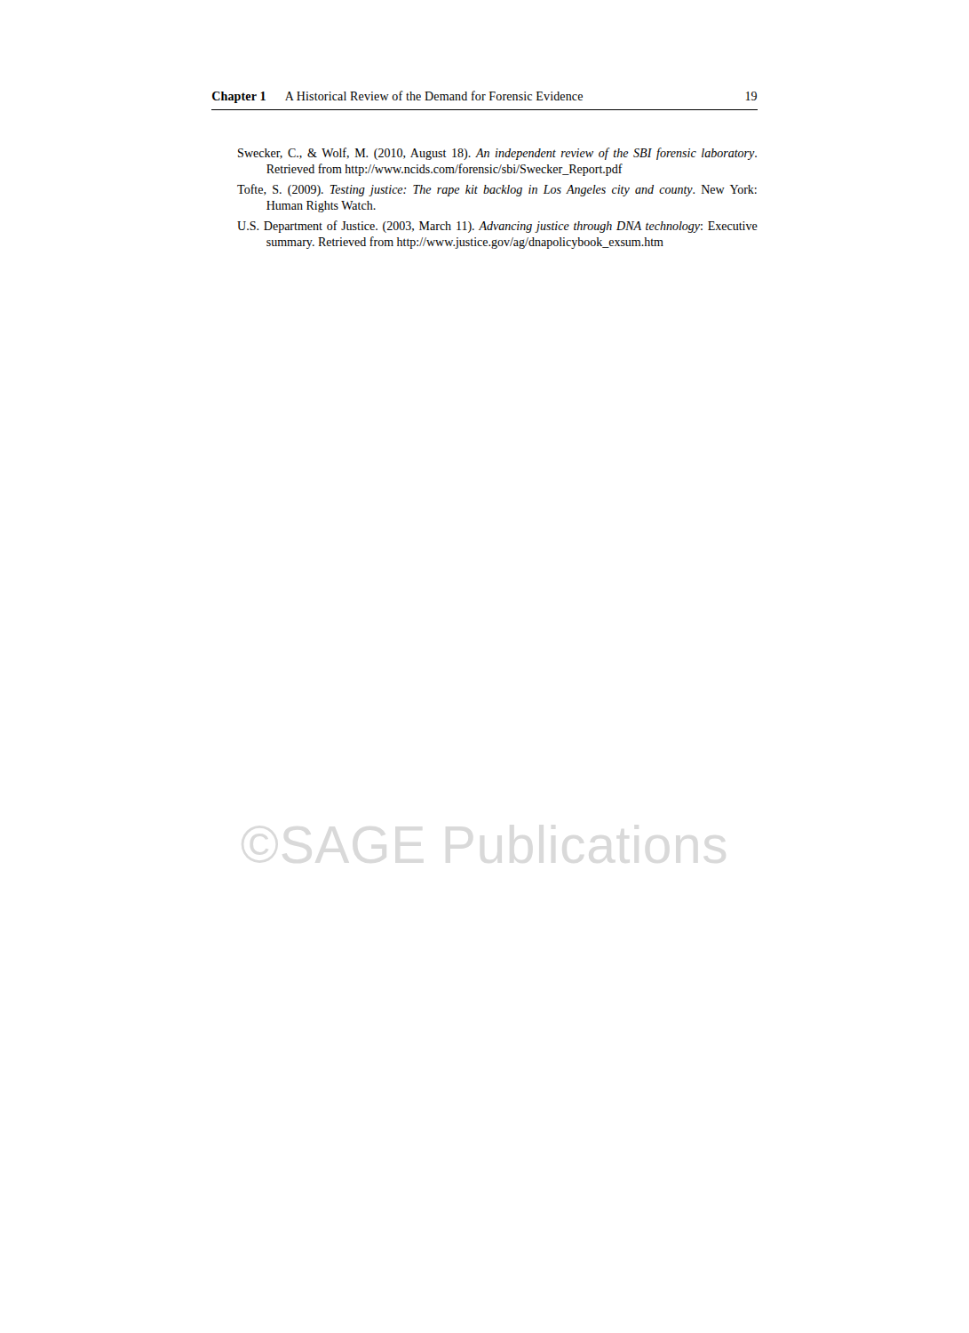Chapter 1 A Historical Review of the Demand for Forensic Evidence
19
Swecker, C., & Wolf, M. (2010, August 18). An independent review of the SBI forensic labora­tory. Retrieved from http://www.ncids.com/forensic/sbi/Swecker_Report.pdf
Tofte, S. (2009). Testing justice: The rape kit backlog in Los Angeles city and county. New York: Human Rights Watch.
U.S. Department of Justice. (2003, March 11). Advancing justice through DNA technology: Executive summary. Retrieved from http://www.justice.gov/ag/dnapolicybook_exsum.htm
©SAGE Publications